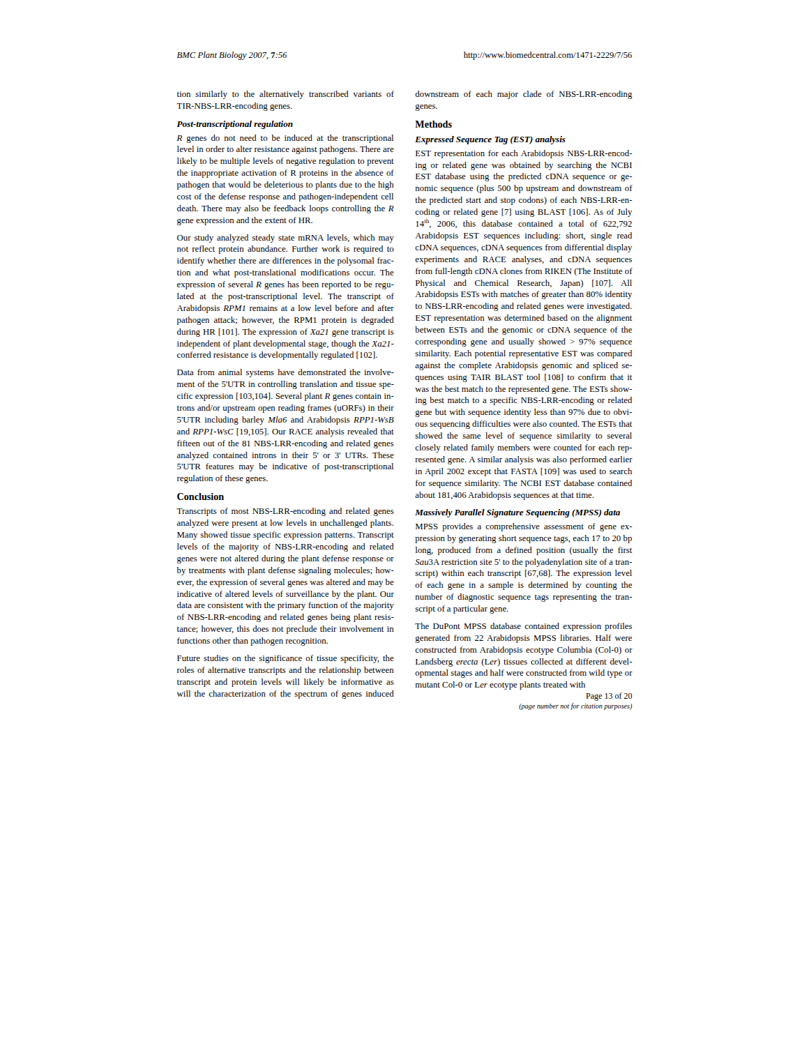BMC Plant Biology 2007, 7:56
http://www.biomedcentral.com/1471-2229/7/56
tion similarly to the alternatively transcribed variants of TIR-NBS-LRR-encoding genes.
Post-transcriptional regulation
R genes do not need to be induced at the transcriptional level in order to alter resistance against pathogens. There are likely to be multiple levels of negative regulation to prevent the inappropriate activation of R proteins in the absence of pathogen that would be deleterious to plants due to the high cost of the defense response and pathogen-independent cell death. There may also be feedback loops controlling the R gene expression and the extent of HR.
Our study analyzed steady state mRNA levels, which may not reflect protein abundance. Further work is required to identify whether there are differences in the polysomal fraction and what post-translational modifications occur. The expression of several R genes has been reported to be regulated at the post-transcriptional level. The transcript of Arabidopsis RPM1 remains at a low level before and after pathogen attack; however, the RPM1 protein is degraded during HR [101]. The expression of Xa21 gene transcript is independent of plant developmental stage, though the Xa21-conferred resistance is developmentally regulated [102].
Data from animal systems have demonstrated the involvement of the 5'UTR in controlling translation and tissue specific expression [103,104]. Several plant R genes contain introns and/or upstream open reading frames (uORFs) in their 5'UTR including barley Mla6 and Arabidopsis RPP1-WsB and RPP1-WsC [19,105]. Our RACE analysis revealed that fifteen out of the 81 NBS-LRR-encoding and related genes analyzed contained introns in their 5' or 3' UTRs. These 5'UTR features may be indicative of post-transcriptional regulation of these genes.
Conclusion
Transcripts of most NBS-LRR-encoding and related genes analyzed were present at low levels in unchallenged plants. Many showed tissue specific expression patterns. Transcript levels of the majority of NBS-LRR-encoding and related genes were not altered during the plant defense response or by treatments with plant defense signaling molecules; however, the expression of several genes was altered and may be indicative of altered levels of surveillance by the plant. Our data are consistent with the primary function of the majority of NBS-LRR-encoding and related genes being plant resistance; however, this does not preclude their involvement in functions other than pathogen recognition.
Future studies on the significance of tissue specificity, the roles of alternative transcripts and the relationship between transcript and protein levels will likely be informative as will the characterization of the spectrum of genes induced downstream of each major clade of NBS-LRR-encoding genes.
Methods
Expressed Sequence Tag (EST) analysis
EST representation for each Arabidopsis NBS-LRR-encoding or related gene was obtained by searching the NCBI EST database using the predicted cDNA sequence or genomic sequence (plus 500 bp upstream and downstream of the predicted start and stop codons) of each NBS-LRR-encoding or related gene [7] using BLAST [106]. As of July 14th, 2006, this database contained a total of 622,792 Arabidopsis EST sequences including: short, single read cDNA sequences, cDNA sequences from differential display experiments and RACE analyses, and cDNA sequences from full-length cDNA clones from RIKEN (The Institute of Physical and Chemical Research, Japan) [107]. All Arabidopsis ESTs with matches of greater than 80% identity to NBS-LRR-encoding and related genes were investigated. EST representation was determined based on the alignment between ESTs and the genomic or cDNA sequence of the corresponding gene and usually showed > 97% sequence similarity. Each potential representative EST was compared against the complete Arabidopsis genomic and spliced sequences using TAIR BLAST tool [108] to confirm that it was the best match to the represented gene. The ESTs showing best match to a specific NBS-LRR-encoding or related gene but with sequence identity less than 97% due to obvious sequencing difficulties were also counted. The ESTs that showed the same level of sequence similarity to several closely related family members were counted for each represented gene. A similar analysis was also performed earlier in April 2002 except that FASTA [109] was used to search for sequence similarity. The NCBI EST database contained about 181,406 Arabidopsis sequences at that time.
Massively Parallel Signature Sequencing (MPSS) data
MPSS provides a comprehensive assessment of gene expression by generating short sequence tags, each 17 to 20 bp long, produced from a defined position (usually the first Sau3A restriction site 5' to the polyadenylation site of a transcript) within each transcript [67,68]. The expression level of each gene in a sample is determined by counting the number of diagnostic sequence tags representing the transcript of a particular gene.
The DuPont MPSS database contained expression profiles generated from 22 Arabidopsis MPSS libraries. Half were constructed from Arabidopsis ecotype Columbia (Col-0) or Landsberg erecta (Ler) tissues collected at different developmental stages and half were constructed from wild type or mutant Col-0 or Ler ecotype plants treated with
Page 13 of 20
(page number not for citation purposes)